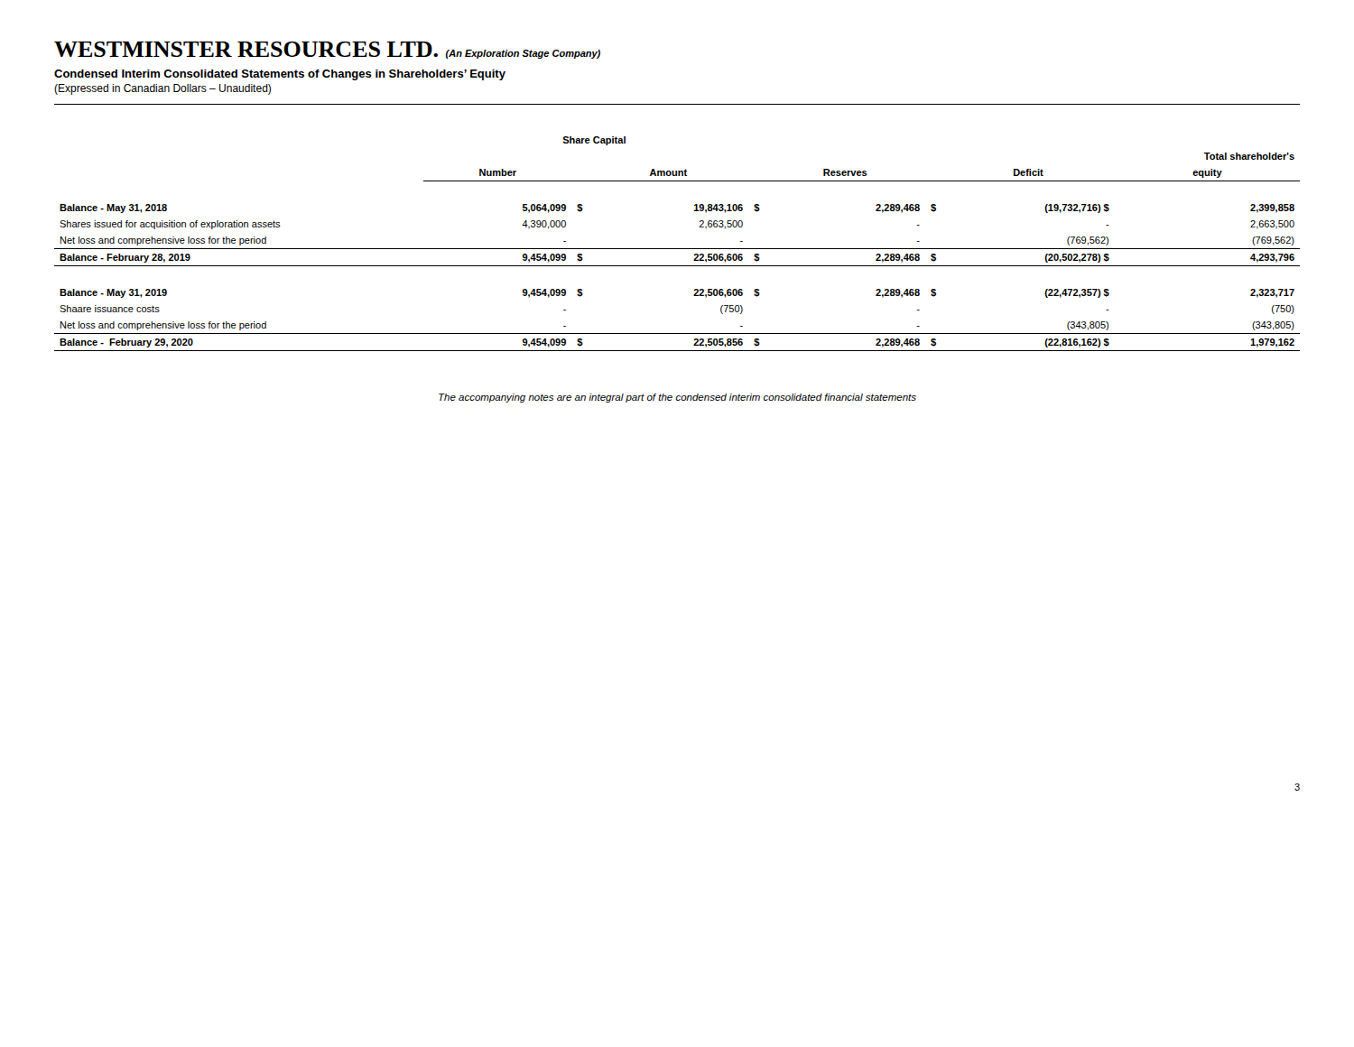WESTMINSTER RESOURCES LTD. (An Exploration Stage Company)
Condensed Interim Consolidated Statements of Changes in Shareholders’ Equity
(Expressed in Canadian Dollars – Unaudited)
| | Share Capital | | | | |
| | | | | | | | | Total shareholder's |
| | Number | | Amount | | Reserves | | Deficit | equity |
| Balance - May 31, 2018 | 5,064,099 | $ | 19,843,106 | $ | 2,289,468 | $ | (19,732,716) $ | 2,399,858 |
| Shares issued for acquisition of exploration assets | 4,390,000 | | 2,663,500 | | - | | - | 2,663,500 |
| Net loss and comprehensive loss for the period | - | | - | | - | | (769,562) | (769,562) |
| Balance - February 28, 2019 | 9,454,099 | $ | 22,506,606 | $ | 2,289,468 | $ | (20,502,278) $ | 4,293,796 |
| Balance - May 31, 2019 | 9,454,099 | $ | 22,506,606 | $ | 2,289,468 | $ | (22,472,357) $ | 2,323,717 |
| Shaare issuance costs | - | | (750) | | - | | - | (750) |
| Net loss and comprehensive loss for the period | - | | - | | - | | (343,805) | (343,805) |
| Balance - February 29, 2020 | 9,454,099 | $ | 22,505,856 | $ | 2,289,468 | $ | (22,816,162) $ | 1,979,162 |
The accompanying notes are an integral part of the condensed interim consolidated financial statements
3